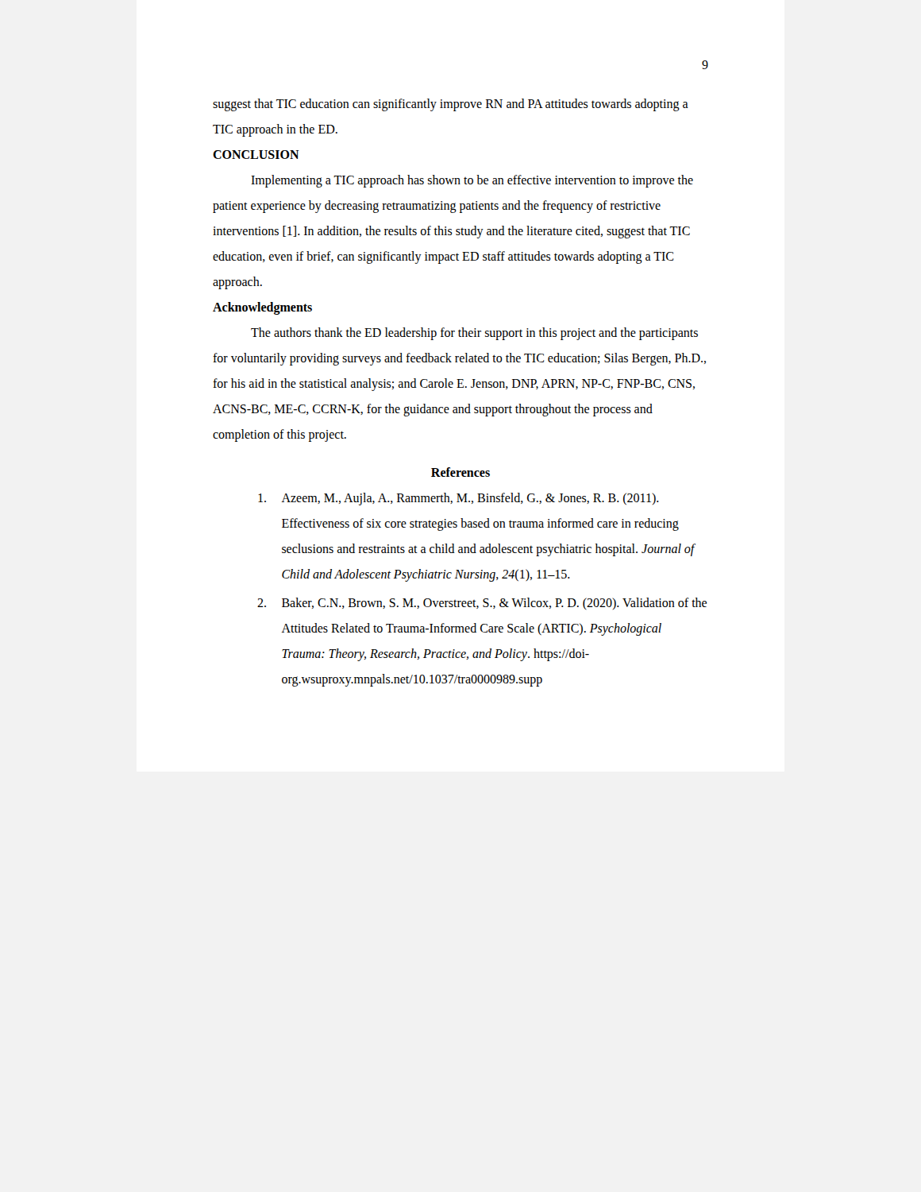9
suggest that TIC education can significantly improve RN and PA attitudes towards adopting a TIC approach in the ED.
Conclusion
Implementing a TIC approach has shown to be an effective intervention to improve the patient experience by decreasing retraumatizing patients and the frequency of restrictive interventions [1]. In addition, the results of this study and the literature cited, suggest that TIC education, even if brief, can significantly impact ED staff attitudes towards adopting a TIC approach.
Acknowledgments
The authors thank the ED leadership for their support in this project and the participants for voluntarily providing surveys and feedback related to the TIC education; Silas Bergen, Ph.D., for his aid in the statistical analysis; and Carole E. Jenson, DNP, APRN, NP-C, FNP-BC, CNS, ACNS-BC, ME-C, CCRN-K, for the guidance and support throughout the process and completion of this project.
References
Azeem, M., Aujla, A., Rammerth, M., Binsfeld, G., & Jones, R. B. (2011). Effectiveness of six core strategies based on trauma informed care in reducing seclusions and restraints at a child and adolescent psychiatric hospital. Journal of Child and Adolescent Psychiatric Nursing, 24(1), 11–15.
Baker, C.N., Brown, S. M., Overstreet, S., & Wilcox, P. D. (2020). Validation of the Attitudes Related to Trauma-Informed Care Scale (ARTIC). Psychological Trauma: Theory, Research, Practice, and Policy. https://doi-org.wsuproxy.mnpals.net/10.1037/tra0000989.supp